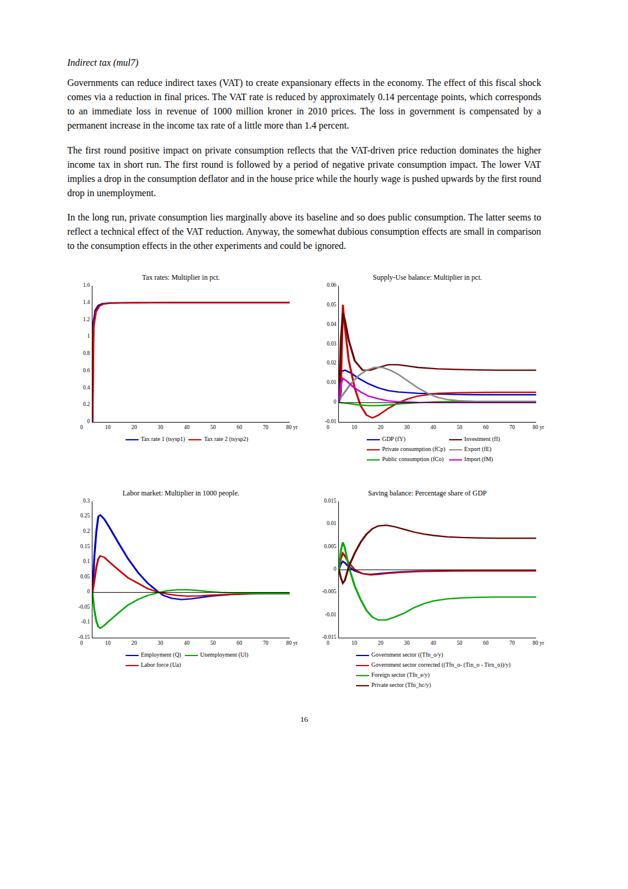Indirect tax (mul7)
Governments can reduce indirect taxes (VAT) to create expansionary effects in the economy. The effect of this fiscal shock comes via a reduction in final prices. The VAT rate is reduced by approximately 0.14 percentage points, which corresponds to an immediate loss in revenue of 1000 million kroner in 2010 prices. The loss in government is compensated by a permanent increase in the income tax rate of a little more than 1.4 percent.
The first round positive impact on private consumption reflects that the VAT-driven price reduction dominates the higher income tax in short run. The first round is followed by a period of negative private consumption impact. The lower VAT implies a drop in the consumption deflator and in the house price while the hourly wage is pushed upwards by the first round drop in unemployment.
In the long run, private consumption lies marginally above its baseline and so does public consumption. The latter seems to reflect a technical effect of the VAT reduction. Anyway, the somewhat dubious consumption effects are small in comparison to the consumption effects in the other experiments and could be ignored.
Tax rates: Multiplier in pct.
1.6 1.4 1.2 1 0.8 0.6 0.4 0.2 0
0 10 20 30 40 50 60 70 80 yr
| Tax rate 1 (tsysp1) | Tax rate 2 (tsysp2) |
Supply-Use balance: Multiplier in pct.
0.06 0.05 0.04 0.03 0.02 0.01 0 -0.01
0 10 20 30 40 50 60 70 80 yr
| GDP (fY) | Investment (fI) |
| Private consumption (fCp) | Export (fE) |
| Public consumption (fCo) | Import (fM) |
Labor market: Multiplier in 1000 people.
0.3 0.25 0.2 0.15 0.1 0.05 0 -0.05 -0.1 -0.15
0 10 20 30 40 50 60 70 80 yr
| Employment (Q) | Unemployment (Ul) |
| Labor force (Ua) | |
Saving balance: Percentage share of GDP
0.015 0.01 0.005 0 -0.005 -0.01 -0.015
0 10 20 30 40 50 60 70 80 yr
| Government sector ((Tfn_o/y) |
| Government sector corrected ((Tfn_o- (Tin_o - Tirn_o))/y) |
| Foreign sector (Tfn_e/y) |
| Private sector (Tfn_hc/y) |
16